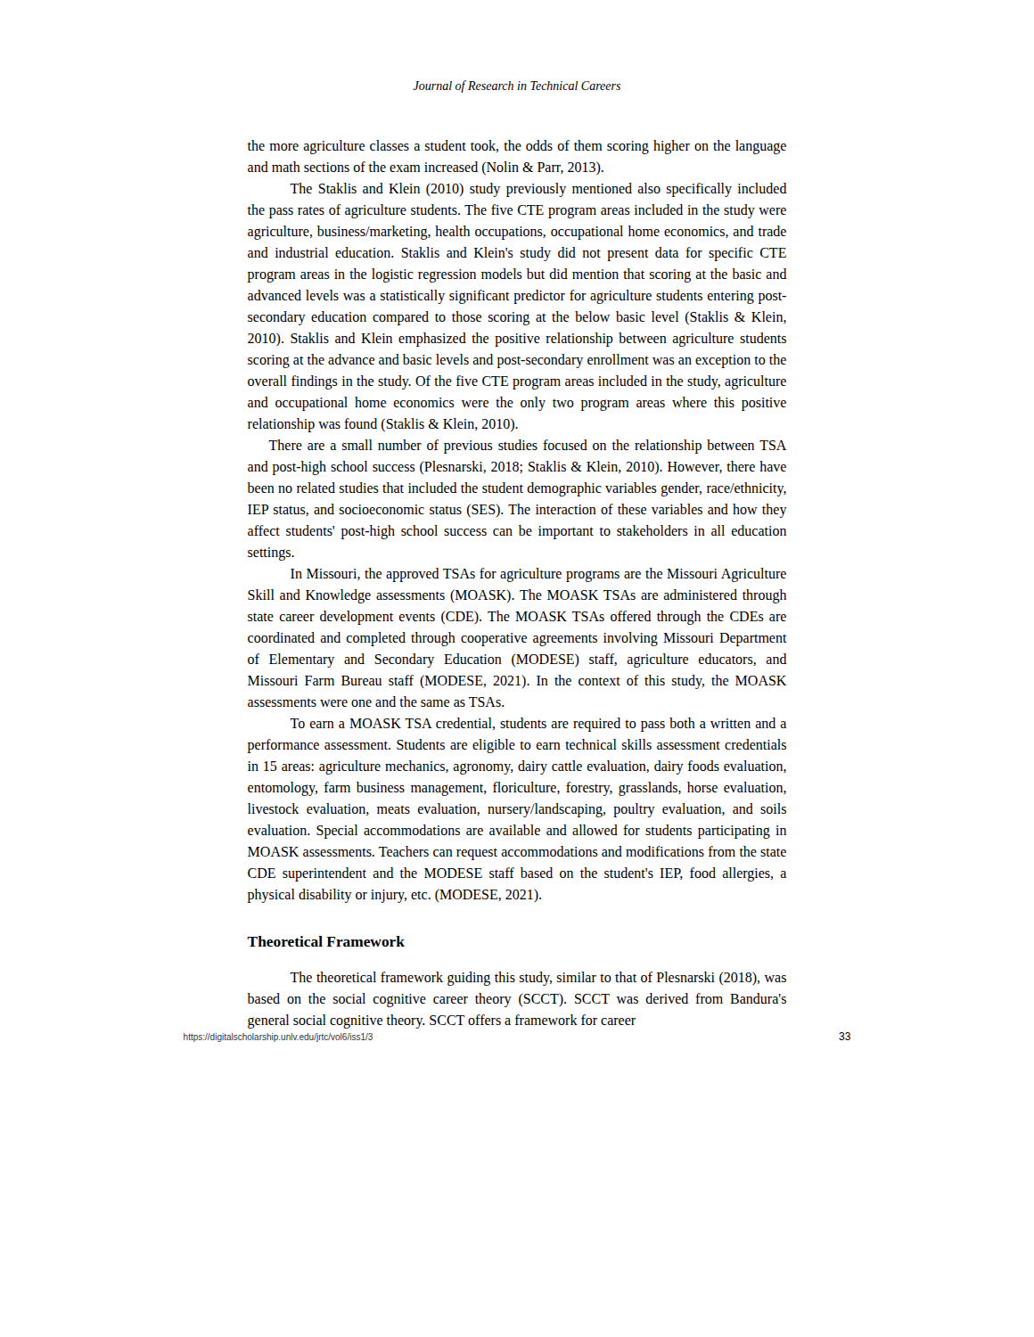Journal of Research in Technical Careers
the more agriculture classes a student took, the odds of them scoring higher on the language and math sections of the exam increased (Nolin & Parr, 2013).
The Staklis and Klein (2010) study previously mentioned also specifically included the pass rates of agriculture students. The five CTE program areas included in the study were agriculture, business/marketing, health occupations, occupational home economics, and trade and industrial education. Staklis and Klein's study did not present data for specific CTE program areas in the logistic regression models but did mention that scoring at the basic and advanced levels was a statistically significant predictor for agriculture students entering post-secondary education compared to those scoring at the below basic level (Staklis & Klein, 2010). Staklis and Klein emphasized the positive relationship between agriculture students scoring at the advance and basic levels and post-secondary enrollment was an exception to the overall findings in the study. Of the five CTE program areas included in the study, agriculture and occupational home economics were the only two program areas where this positive relationship was found (Staklis & Klein, 2010).
There are a small number of previous studies focused on the relationship between TSA and post-high school success (Plesnarski, 2018; Staklis & Klein, 2010). However, there have been no related studies that included the student demographic variables gender, race/ethnicity, IEP status, and socioeconomic status (SES). The interaction of these variables and how they affect students' post-high school success can be important to stakeholders in all education settings.
In Missouri, the approved TSAs for agriculture programs are the Missouri Agriculture Skill and Knowledge assessments (MOASK). The MOASK TSAs are administered through state career development events (CDE). The MOASK TSAs offered through the CDEs are coordinated and completed through cooperative agreements involving Missouri Department of Elementary and Secondary Education (MODESE) staff, agriculture educators, and Missouri Farm Bureau staff (MODESE, 2021). In the context of this study, the MOASK assessments were one and the same as TSAs.
To earn a MOASK TSA credential, students are required to pass both a written and a performance assessment. Students are eligible to earn technical skills assessment credentials in 15 areas: agriculture mechanics, agronomy, dairy cattle evaluation, dairy foods evaluation, entomology, farm business management, floriculture, forestry, grasslands, horse evaluation, livestock evaluation, meats evaluation, nursery/landscaping, poultry evaluation, and soils evaluation. Special accommodations are available and allowed for students participating in MOASK assessments. Teachers can request accommodations and modifications from the state CDE superintendent and the MODESE staff based on the student's IEP, food allergies, a physical disability or injury, etc. (MODESE, 2021).
Theoretical Framework
The theoretical framework guiding this study, similar to that of Plesnarski (2018), was based on the social cognitive career theory (SCCT). SCCT was derived from Bandura's general social cognitive theory. SCCT offers a framework for career
https://digitalscholarship.unlv.edu/jrtc/vol6/iss1/3 33